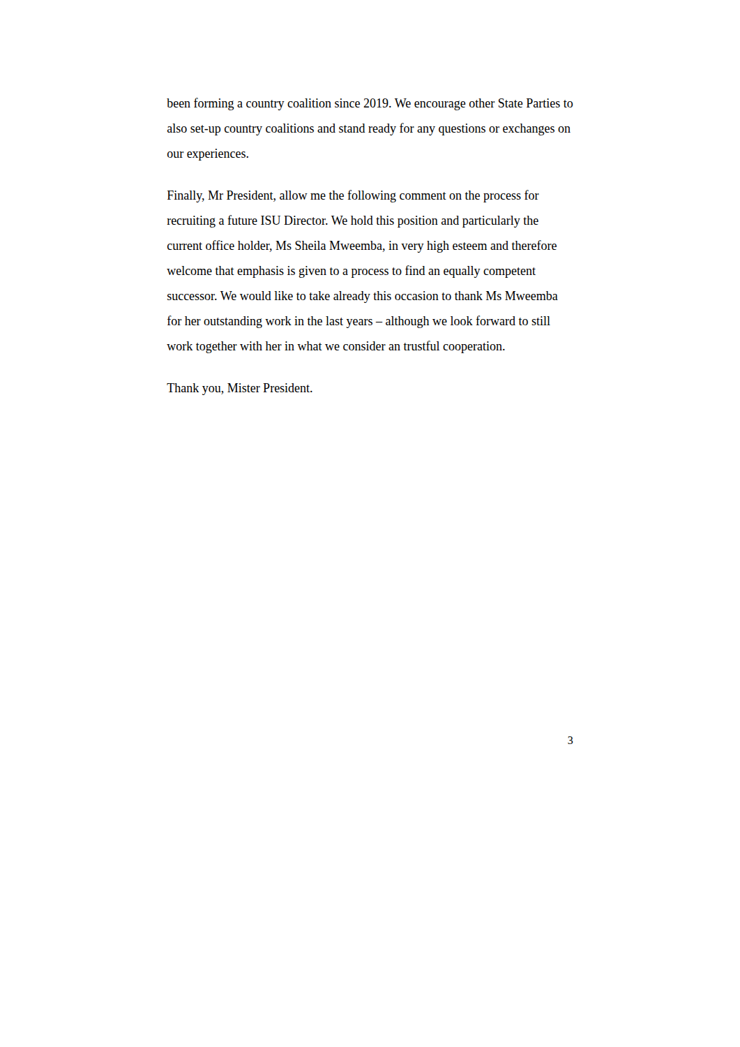been forming a country coalition since 2019. We encourage other State Parties to also set-up country coalitions and stand ready for any questions or exchanges on our experiences.
Finally, Mr President, allow me the following comment on the process for recruiting a future ISU Director. We hold this position and particularly the current office holder, Ms Sheila Mweemba, in very high esteem and therefore welcome that emphasis is given to a process to find an equally competent successor. We would like to take already this occasion to thank Ms Mweemba for her outstanding work in the last years – although we look forward to still work together with her in what we consider an trustful cooperation.
Thank you, Mister President.
3